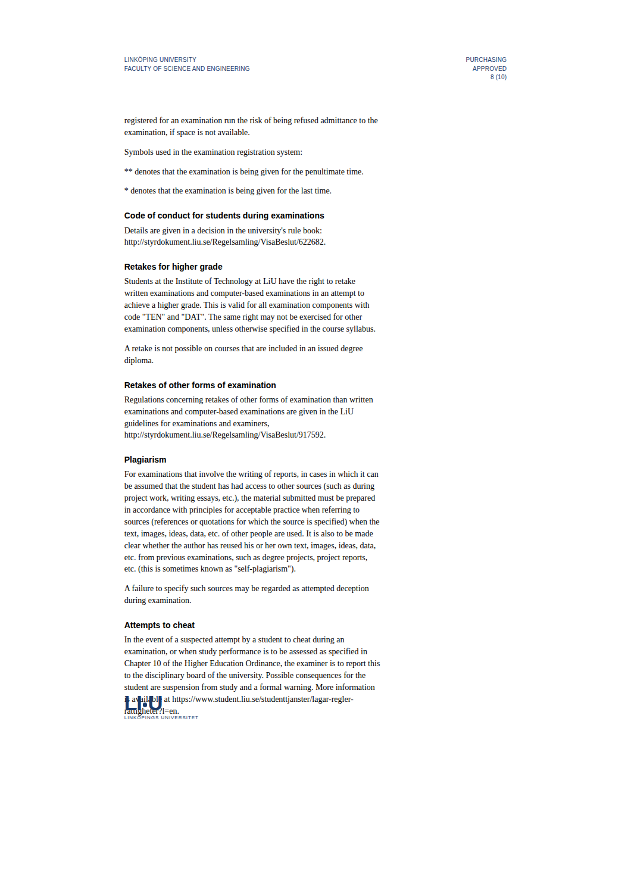LINKÖPING UNIVERSITY
FACULTY OF SCIENCE AND ENGINEERING
PURCHASING
APPROVED
8 (10)
registered for an examination run the risk of being refused admittance to the examination, if space is not available.
Symbols used in the examination registration system:
** denotes that the examination is being given for the penultimate time.
* denotes that the examination is being given for the last time.
Code of conduct for students during examinations
Details are given in a decision in the university's rule book: http://styrdokument.liu.se/Regelsamling/VisaBeslut/622682.
Retakes for higher grade
Students at the Institute of Technology at LiU have the right to retake written examinations and computer-based examinations in an attempt to achieve a higher grade. This is valid for all examination components with code "TEN" and "DAT". The same right may not be exercised for other examination components, unless otherwise specified in the course syllabus.
A retake is not possible on courses that are included in an issued degree diploma.
Retakes of other forms of examination
Regulations concerning retakes of other forms of examination than written examinations and computer-based examinations are given in the LiU guidelines for examinations and examiners, http://styrdokument.liu.se/Regelsamling/VisaBeslut/917592.
Plagiarism
For examinations that involve the writing of reports, in cases in which it can be assumed that the student has had access to other sources (such as during project work, writing essays, etc.), the material submitted must be prepared in accordance with principles for acceptable practice when referring to sources (references or quotations for which the source is specified) when the text, images, ideas, data, etc. of other people are used. It is also to be made clear whether the author has reused his or her own text, images, ideas, data, etc. from previous examinations, such as degree projects, project reports, etc. (this is sometimes known as "self-plagiarism").
A failure to specify such sources may be regarded as attempted deception during examination.
Attempts to cheat
In the event of a suspected attempt by a student to cheat during an examination, or when study performance is to be assessed as specified in Chapter 10 of the Higher Education Ordinance, the examiner is to report this to the disciplinary board of the university. Possible consequences for the student are suspension from study and a formal warning. More information is available at https://www.student.liu.se/studenttjanster/lagar-regler-rattigheter?l=en.
LI U
LINKÖPINGS UNIVERSITET